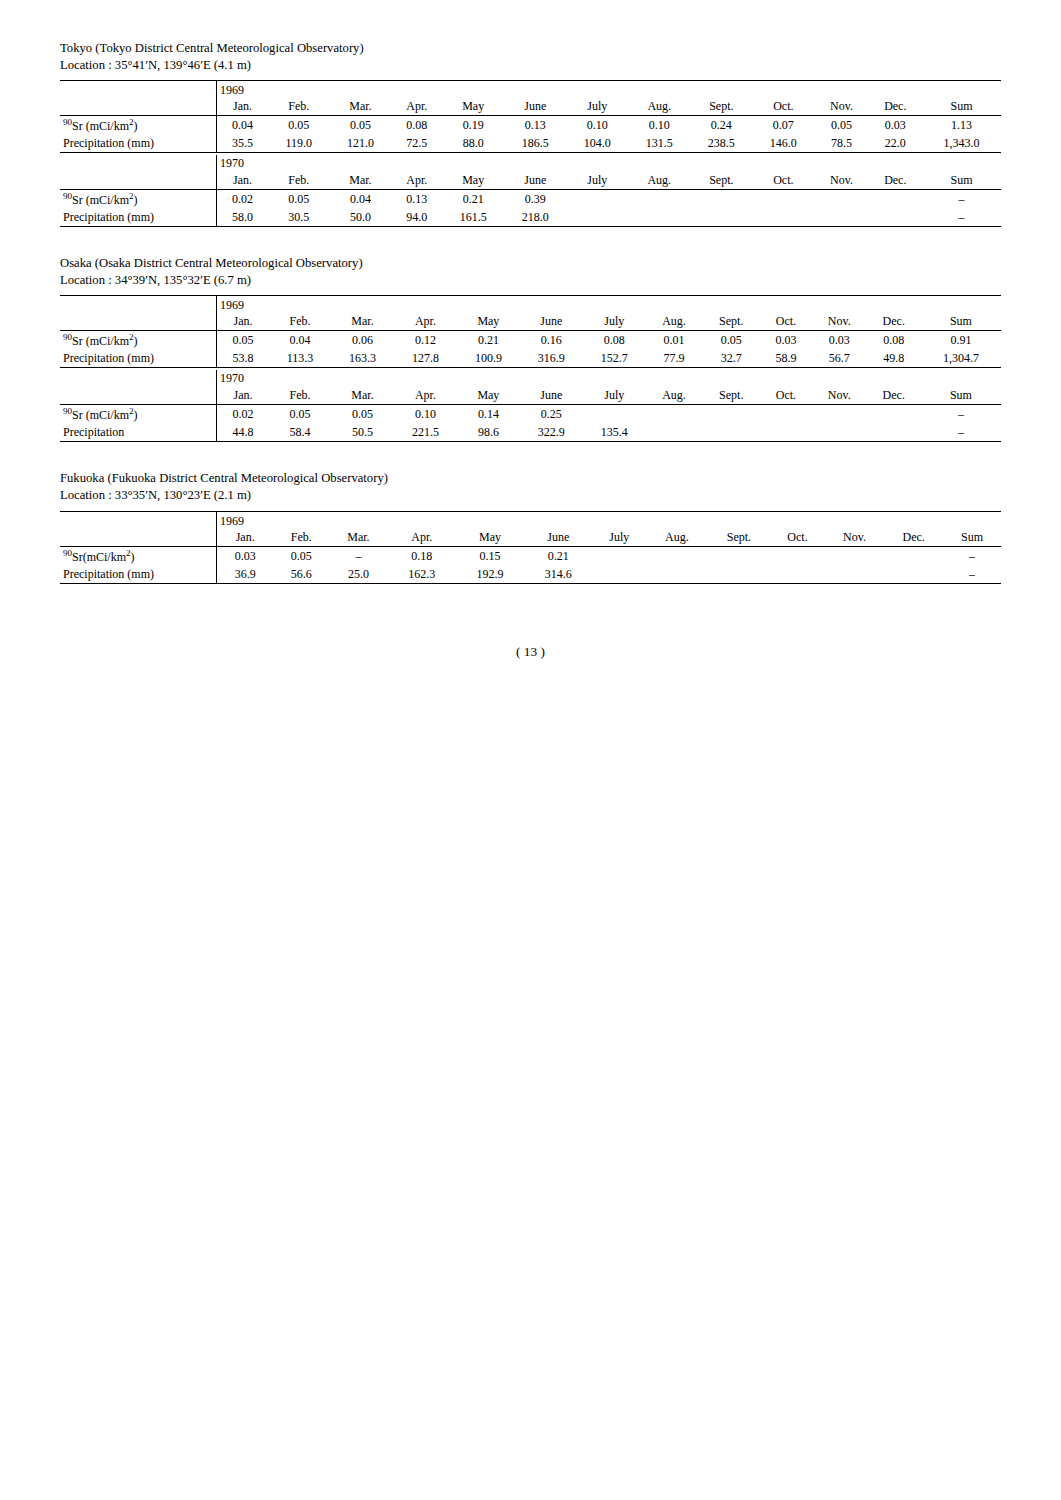Tokyo (Tokyo District Central Meteorological Observatory)
Location : 35°41′N, 139°46′E (4.1 m)
| | 1969 |
| --- | --- |
| | Jan. | Feb. | Mar. | Apr. | May | June | July | Aug. | Sept. | Oct. | Nov. | Dec. | Sum |
| 90 Sr (mCi/km 2 ) | 0.04 | 0.05 | 0.05 | 0.08 | 0.19 | 0.13 | 0.10 | 0.10 | 0.24 | 0.07 | 0.05 | 0.03 | 1.13 |
| Precipitation (mm) | 35.5 | 119.0 | 121.0 | 72.5 | 88.0 | 186.5 | 104.0 | 131.5 | 238.5 | 146.0 | 78.5 | 22.0 | 1,343.0 |
| | 1970 |
| | Jan. | Feb. | Mar. | Apr. | May | June | July | Aug. | Sept. | Oct. | Nov. | Dec. | Sum |
| 90 Sr (mCi/km 2 ) | 0.02 | 0.05 | 0.04 | 0.13 | 0.21 | 0.39 | | | | | | | – |
| Precipitation (mm) | 58.0 | 30.5 | 50.0 | 94.0 | 161.5 | 218.0 | | | | | | | – |
Osaka (Osaka District Central Meteorological Observatory)
Location : 34°39′N, 135°32′E (6.7 m)
| | 1969 |
| --- | --- |
| | Jan. | Feb. | Mar. | Apr. | May | June | July | Aug. | Sept. | Oct. | Nov. | Dec. | Sum |
| 90 Sr (mCi/km 2 ) | 0.05 | 0.04 | 0.06 | 0.12 | 0.21 | 0.16 | 0.08 | 0.01 | 0.05 | 0.03 | 0.03 | 0.08 | 0.91 |
| Precipitation (mm) | 53.8 | 113.3 | 163.3 | 127.8 | 100.9 | 316.9 | 152.7 | 77.9 | 32.7 | 58.9 | 56.7 | 49.8 | 1,304.7 |
| | 1970 |
| | Jan. | Feb. | Mar. | Apr. | May | June | July | Aug. | Sept. | Oct. | Nov. | Dec. | Sum |
| 90 Sr (mCi/km 2 ) | 0.02 | 0.05 | 0.05 | 0.10 | 0.14 | 0.25 | | | | | | | – |
| Precipitation | 44.8 | 58.4 | 50.5 | 221.5 | 98.6 | 322.9 | 135.4 | | | | | | – |
Fukuoka (Fukuoka District Central Meteorological Observatory)
Location : 33°35′N, 130°23′E (2.1 m)
| | 1969 |
| --- | --- |
| | Jan. | Feb. | Mar. | Apr. | May | June | July | Aug. | Sept. | Oct. | Nov. | Dec. | Sum |
| 90 Sr(mCi/km 2 ) | 0.03 | 0.05 | – | 0.18 | 0.15 | 0.21 | | | | | | | – |
| Precipitation (mm) | 36.9 | 56.6 | 25.0 | 162.3 | 192.9 | 314.6 | | | | | | | – |
( 13 )